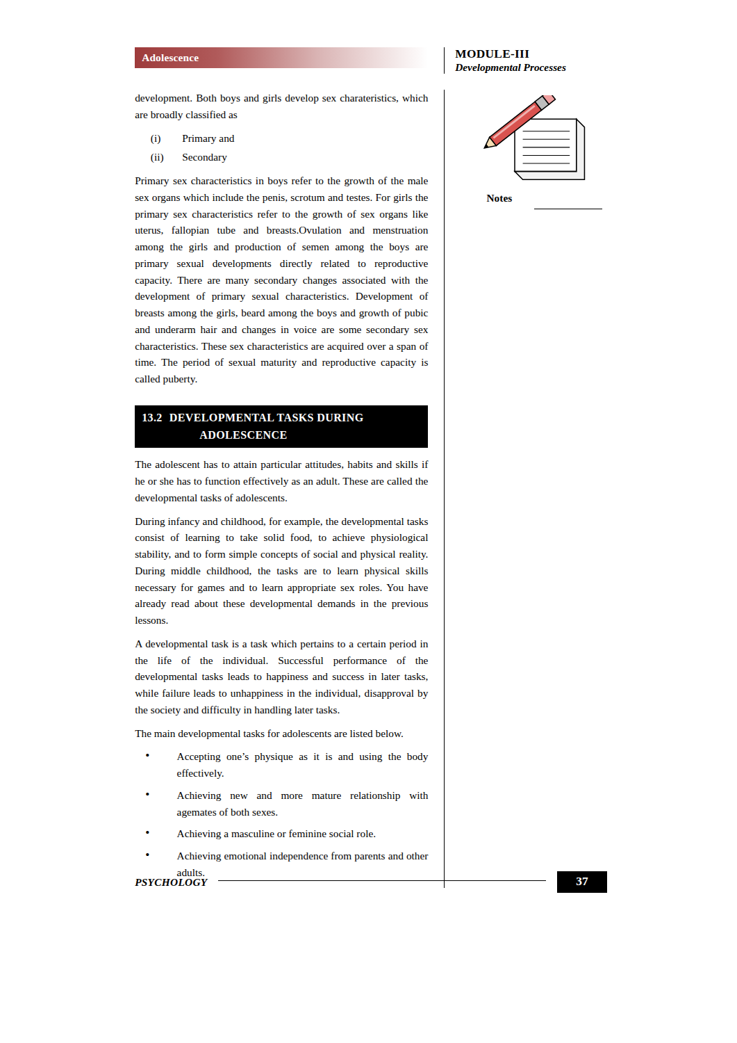Adolescence
MODULE-III
Developmental Processes
development. Both boys and girls develop sex charateristics, which are broadly classified as
(i) Primary and
(ii) Secondary
Primary sex characteristics in boys refer to the growth of the male sex organs which include the penis, scrotum and testes. For girls the primary sex characteristics refer to the growth of sex organs like uterus, fallopian tube and breasts.Ovulation and menstruation among the girls and production of semen among the boys are primary sexual developments directly related to reproductive capacity. There are many secondary changes associated with the development of primary sexual characteristics. Development of breasts among the girls, beard among the boys and growth of pubic and underarm hair and changes in voice are some secondary sex characteristics. These sex characteristics are acquired over a span of time. The period of sexual maturity and reproductive capacity is called puberty.
13.2 DEVELOPMENTAL TASKS DURING ADOLESCENCE
The adolescent has to attain particular attitudes, habits and skills if he or she has to function effectively as an adult. These are called the developmental tasks of adolescents.
During infancy and childhood, for example, the developmental tasks consist of learning to take solid food, to achieve physiological stability, and to form simple concepts of social and physical reality. During middle childhood, the tasks are to learn physical skills necessary for games and to learn appropriate sex roles. You have already read about these developmental demands in the previous lessons.
A developmental task is a task which pertains to a certain period in the life of the individual. Successful performance of the developmental tasks leads to happiness and success in later tasks, while failure leads to unhappiness in the individual, disapproval by the society and difficulty in handling later tasks.
The main developmental tasks for adolescents are listed below.
Accepting one’s physique as it is and using the body effectively.
Achieving new and more mature relationship with agemates of both sexes.
Achieving a masculine or feminine social role.
Achieving emotional independence from parents and other adults.
Notes
PSYCHOLOGY
37